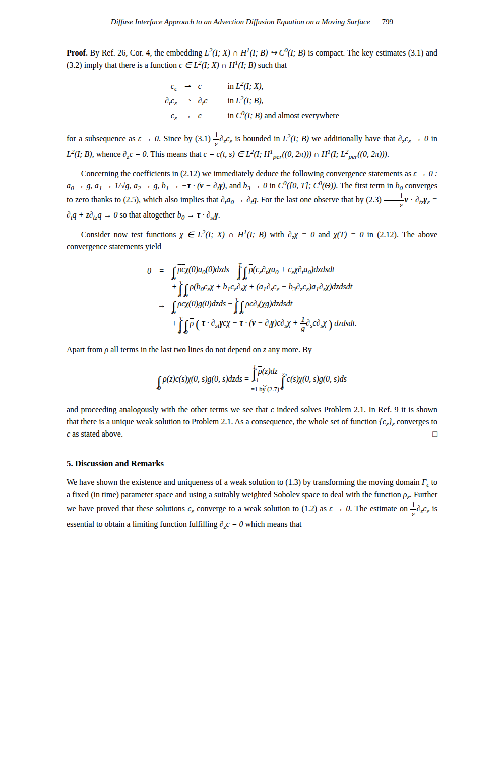Diffuse Interface Approach to an Advection Diffusion Equation on a Moving Surface799
Proof. By Ref. 26, Cor. 4, the embedding L2(I; X) ∩ H1(I; B) ↪ C0(I; B) is compact. The key estimates (3.1) and (3.2) imply that there is a function c ∈ L2(I; X) ∩ H1(I; B) such that
| c ε | ⇀ | c | in L 2 (I; X), |
| ∂ t c ε | ⇀ | ∂ t c | in L 2 (I; B), |
| c ε | → | c | in C 0 (I; B) and almost everywhere |
for a subsequence as ε → 0. Since by (3.1) 1 ε∂zcε is bounded in L2(I; B) we additionally have that ∂zcε → 0 in L2(I; B), whence ∂zc = 0. This means that c = c(t, s) ∈ L2(I; H1per((0, 2π))) ∩ H1(I; L2per((0, 2π))).
Concerning the coefficients in (2.12) we immediately deduce the following convergence statements as ε → 0 : a0 → g, a1 → 1/√g, a2 → g, b1 → −τ · (v − ∂tγ), and b3 → 0 in C0([0, T]; C0(Θ)). The first term in b0 converges to zero thanks to (2.5), which also implies that ∂ta0 → ∂tg. For the last one observe that by (2.3) 1 ε ν · ∂tzγε = ∂tq + z∂tzq → 0 so that altogether b0 → τ · ∂stγ.
Consider now test functions χ ∈ L2(I; X) ∩ H1(I; B) with ∂zχ = 0 and χ(T) = 0 in (2.12). The above convergence statements yield
| 0 | = | ∫ Θ ρ c χ(0)a 0 (0)dzds − ∫ T 0 ∫ Θ ρ (c ε ∂ t χa 0 + c ε χ∂ t a 0 )dzdsdt |
| | | + ∫ T 0 ∫ Θ ρ (b 0 c ε χ + b 1 c ε ∂ s χ + (a 1 ∂ s c ε − b 3 ∂ z c ε )a 1 ∂ s χ)dzdsdt |
| | → | ∫ Θ ρ c χ(0)g(0)dzds − ∫ T 0 ∫ Θ ρ c∂ t (χg)dzdsdt |
| | | + ∫ T 0 ∫ Θ ρ ( τ · ∂ st γ cχ − τ · ( v − ∂ t γ )c∂ s χ + 1 g ∂ s c∂ s χ ) dzdsdt. |
Apart from ρ all terms in the last two lines do not depend on z any more. By
∫Θ ρ(z)c(s)χ(0, s)g(0, s)dzds = ∫1−1 ρ(z)dz ⏟ =1 by (2.7) ∫2π 0 c(s)χ(0, s)g(0, s)ds
and proceeding analogously with the other terms we see that c indeed solves Problem 2.1. In Ref. 9 it is shown that there is a unique weak solution to Problem 2.1. As a consequence, the whole set of function {cε}ε converges to c as stated above. □
5. Discussion and Remarks
We have shown the existence and uniqueness of a weak solution to (1.3) by transforming the moving domain Γε to a fixed (in time) parameter space and using a suitably weighted Sobolev space to deal with the function ρε. Further we have proved that these solutions cε converge to a weak solution to (1.2) as ε → 0. The estimate on 1 ε∂zcε is essential to obtain a limiting function fulfilling ∂zc = 0 which means that